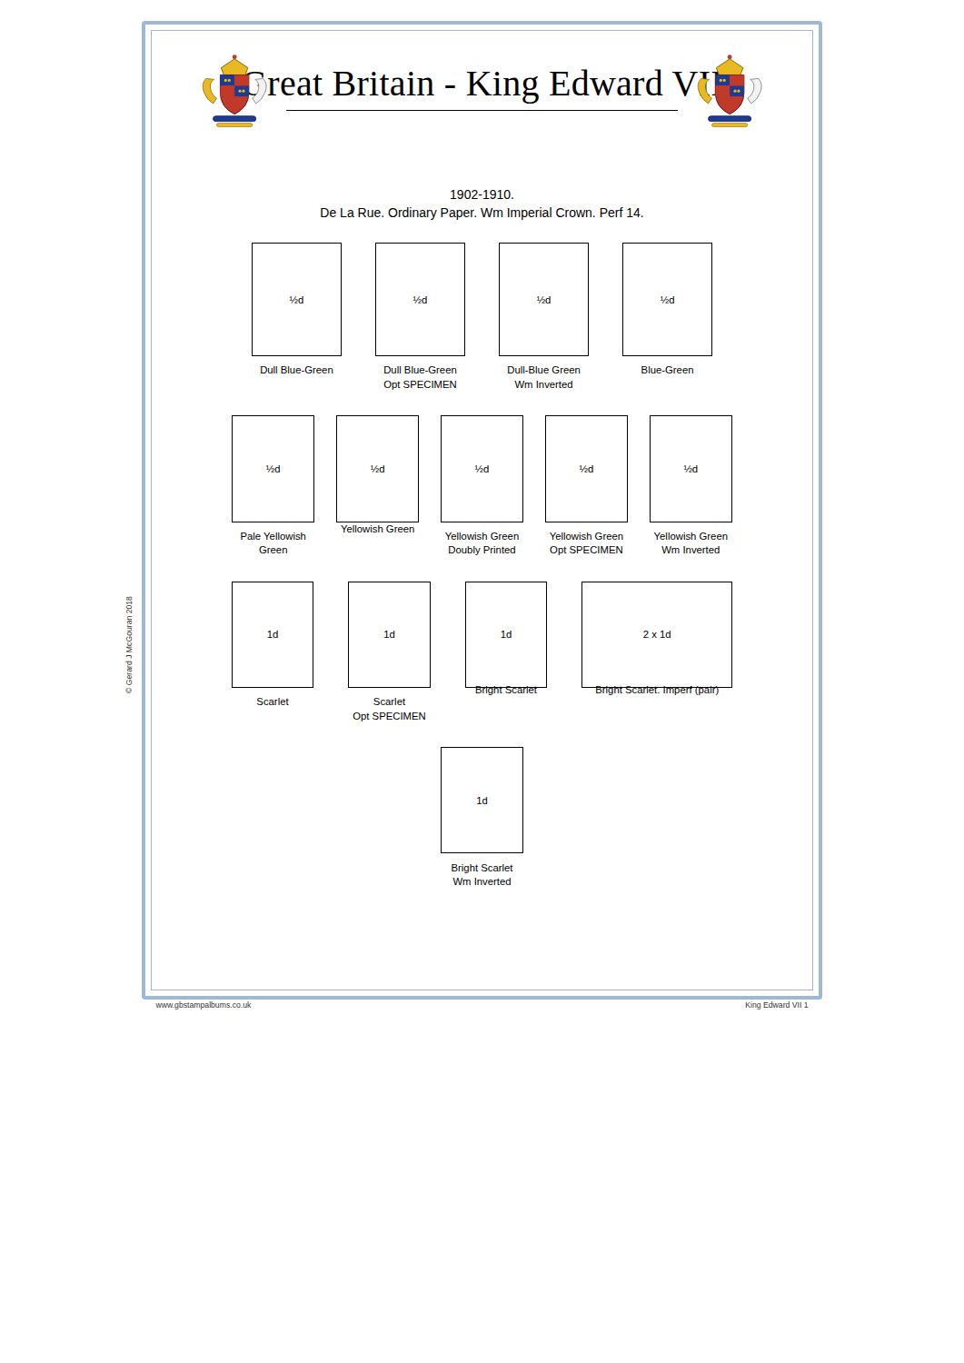© Gerard J McGouran 2018
Great Britain - King Edward VII
1902-1910.
De La Rue. Ordinary Paper. Wm Imperial Crown. Perf 14.
½d
Dull Blue-Green
½d
Dull Blue-Green
Opt SPECIMEN
½d
Dull-Blue Green
Wm Inverted
½d
Blue-Green
½d
Pale Yellowish
Green
½d
Yellowish Green
½d
Yellowish Green
Doubly Printed
½d
Yellowish Green
Opt SPECIMEN
½d
Yellowish Green
Wm Inverted
1d
Scarlet
1d
Scarlet
Opt SPECIMEN
1d
Bright Scarlet
2 x 1d
Bright Scarlet. Imperf (pair)
1d
Bright Scarlet
Wm Inverted
www.gbstampalbums.co.uk King Edward VII 1